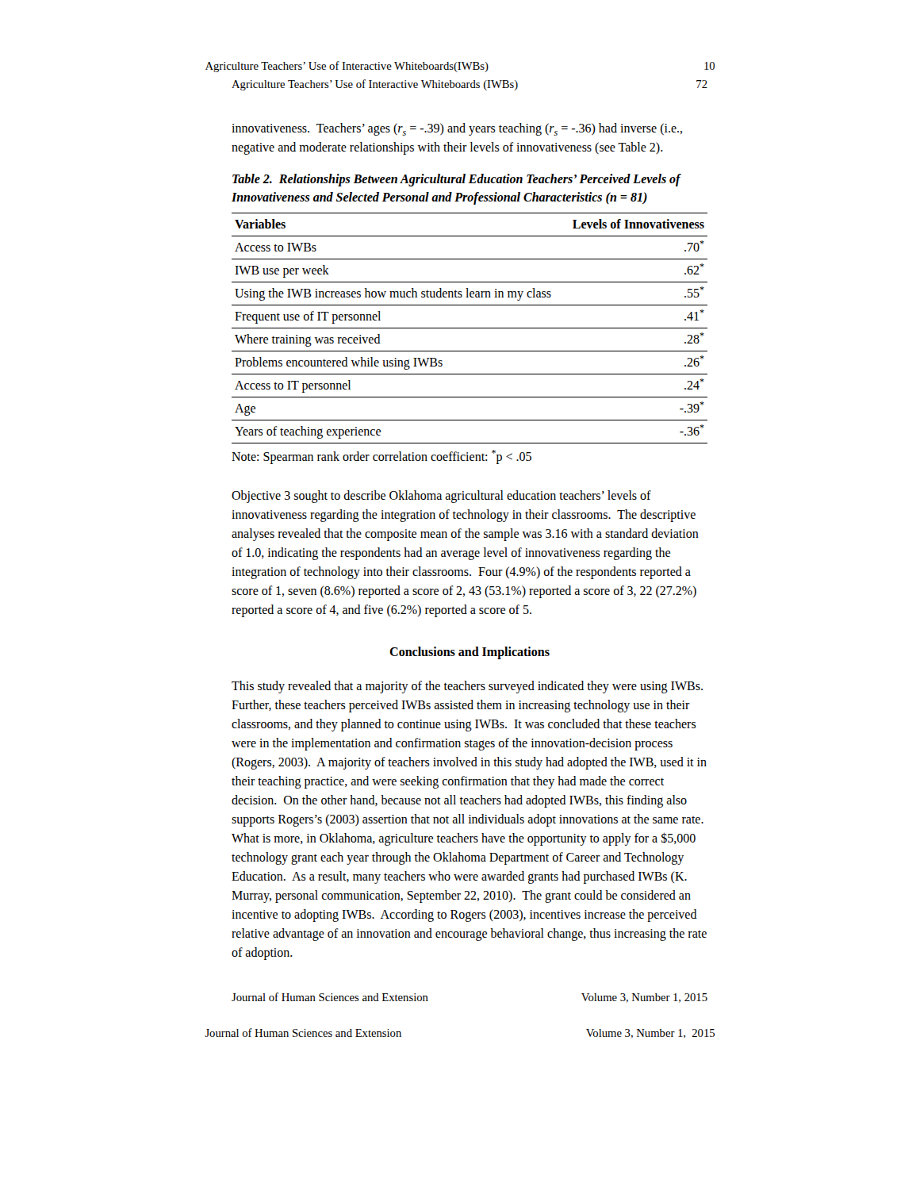Agriculture Teachers’ Use of Interactive Whiteboards(IWBs) 10
Agriculture Teachers’ Use of Interactive Whiteboards (IWBs) 72
innovativeness. Teachers’ ages (rs = -.39) and years teaching (rs = -.36) had inverse (i.e., negative and moderate relationships with their levels of innovativeness (see Table 2).
Table 2. Relationships Between Agricultural Education Teachers’ Perceived Levels of Innovativeness and Selected Personal and Professional Characteristics (n = 81)
| Variables | Levels of Innovativeness |
| --- | --- |
| Access to IWBs | .70 * |
| IWB use per week | .62 * |
| Using the IWB increases how much students learn in my class | .55 * |
| Frequent use of IT personnel | .41 * |
| Where training was received | .28 * |
| Problems encountered while using IWBs | .26 * |
| Access to IT personnel | .24 * |
| Age | -.39 * |
| Years of teaching experience | -.36 * |
Note: Spearman rank order correlation coefficient: *p < .05
Objective 3 sought to describe Oklahoma agricultural education teachers’ levels of innovativeness regarding the integration of technology in their classrooms. The descriptive analyses revealed that the composite mean of the sample was 3.16 with a standard deviation of 1.0, indicating the respondents had an average level of innovativeness regarding the integration of technology into their classrooms. Four (4.9%) of the respondents reported a score of 1, seven (8.6%) reported a score of 2, 43 (53.1%) reported a score of 3, 22 (27.2%) reported a score of 4, and five (6.2%) reported a score of 5.
Conclusions and Implications
This study revealed that a majority of the teachers surveyed indicated they were using IWBs. Further, these teachers perceived IWBs assisted them in increasing technology use in their classrooms, and they planned to continue using IWBs. It was concluded that these teachers were in the implementation and confirmation stages of the innovation-decision process (Rogers, 2003). A majority of teachers involved in this study had adopted the IWB, used it in their teaching practice, and were seeking confirmation that they had made the correct decision. On the other hand, because not all teachers had adopted IWBs, this finding also supports Rogers’s (2003) assertion that not all individuals adopt innovations at the same rate. What is more, in Oklahoma, agriculture teachers have the opportunity to apply for a $5,000 technology grant each year through the Oklahoma Department of Career and Technology Education. As a result, many teachers who were awarded grants had purchased IWBs (K. Murray, personal communication, September 22, 2010). The grant could be considered an incentive to adopting IWBs. According to Rogers (2003), incentives increase the perceived relative advantage of an innovation and encourage behavioral change, thus increasing the rate of adoption.
Journal of Human Sciences and Extension Volume 3, Number 1, 2015
Journal of Human Sciences and Extension Volume 3, Number 1, 2015